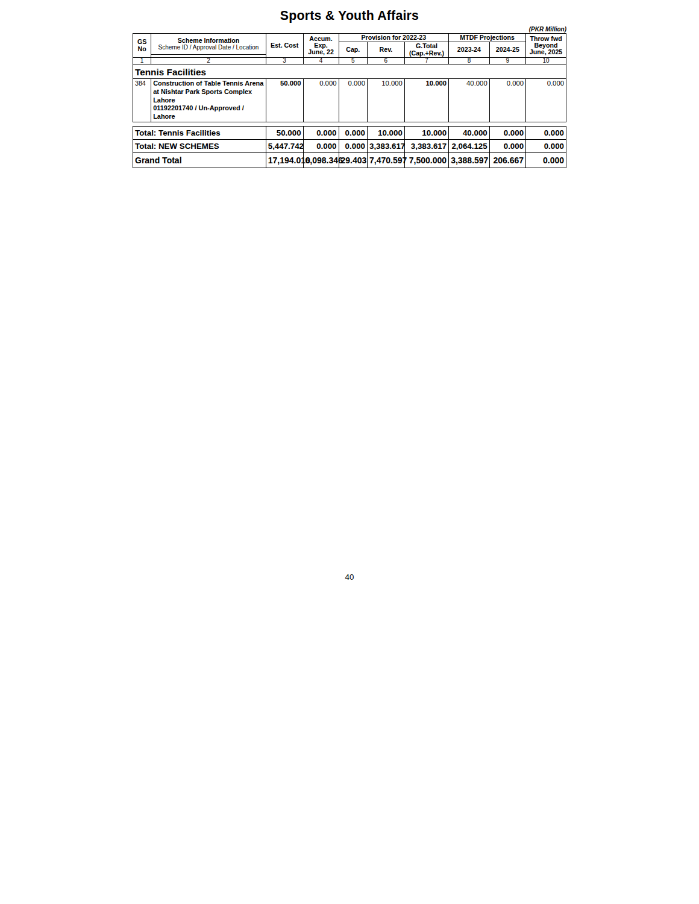Sports & Youth Affairs
(PKR Million)
| GS No | Scheme Information Scheme ID / Approval Date / Location | Est. Cost | Accum. Exp. June, 22 | Provision for 2022-23 | MTDF Projections | Throw fwd Beyond June, 2025 |
| --- | --- | --- | --- | --- | --- | --- |
| Cap. | Rev. | G.Total (Cap.+Rev.) | 2023-24 | 2024-25 |
| 1 | 2 | 3 | 4 | 5 | 6 | 7 | 8 | 9 | 10 |
| Tennis Facilities |
| 384 | Construction of Table Tennis Arena at Nishtar Park Sports Complex Lahore 01192201740 / Un-Approved / Lahore | 50.000 | 0.000 | 0.000 | 10.000 | 10.000 | 40.000 | 0.000 | 0.000 |
| Total: Tennis Facilities | 50.000 | 0.000 | 0.000 | 10.000 | 10.000 | 40.000 | 0.000 | 0.000 |
| Total: NEW SCHEMES | 5,447.742 | 0.000 | 0.000 | 3,383.617 | 3,383.617 | 2,064.125 | 0.000 | 0.000 |
| Grand Total | 17,194.010 | 6,098.346 | 29.403 | 7,470.597 | 7,500.000 | 3,388.597 | 206.667 | 0.000 |
40